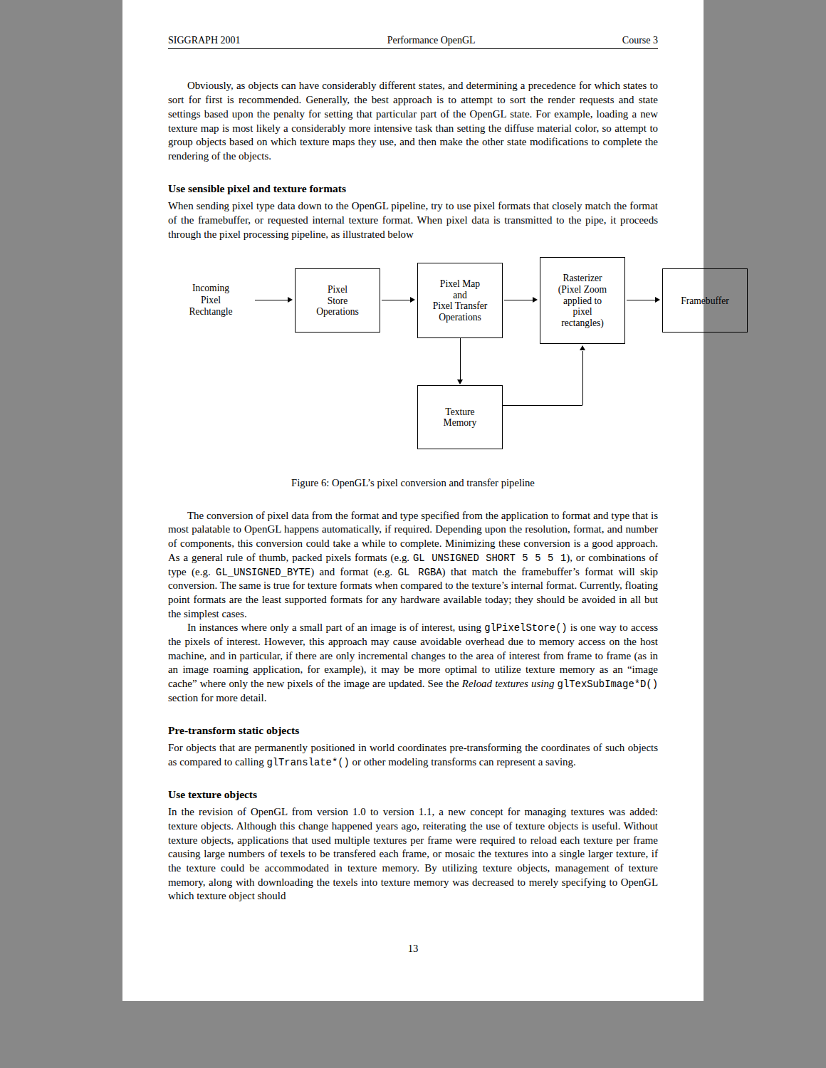SIGGRAPH 2001 Performance OpenGL Course 3
Obviously, as objects can have considerably different states, and determining a precedence for which states to sort for first is recommended. Generally, the best approach is to attempt to sort the render requests and state settings based upon the penalty for setting that particular part of the OpenGL state. For example, loading a new texture map is most likely a considerably more intensive task than setting the diffuse material color, so attempt to group objects based on which texture maps they use, and then make the other state modifications to complete the rendering of the objects.
Use sensible pixel and texture formats
When sending pixel type data down to the OpenGL pipeline, try to use pixel formats that closely match the format of the framebuffer, or requested internal texture format. When pixel data is transmitted to the pipe, it proceeds through the pixel processing pipeline, as illustrated below
Incoming
Pixel
Rechtangle
Pixel
Store
Operations
Pixel Map
and
Pixel Transfer
Operations
Rasterizer
(Pixel Zoom
applied to
pixel
rectangles)
Framebuffer
Texture
Memory
Figure 6: OpenGL’s pixel conversion and transfer pipeline
The conversion of pixel data from the format and type specified from the application to format and type that is most palatable to OpenGL happens automatically, if required. Depending upon the resolution, format, and number of components, this conversion could take a while to complete. Minimizing these conversion is a good approach. As a general rule of thumb, packed pixels formats (e.g. GL UNSIGNED SHORT 5 5 5 1), or combinations of type (e.g. GL_UNSIGNED_BYTE) and format (e.g. GL RGBA) that match the framebuffer’s format will skip conversion. The same is true for texture formats when compared to the texture’s internal format. Currently, floating point formats are the least supported formats for any hardware available today; they should be avoided in all but the simplest cases.
In instances where only a small part of an image is of interest, using glPixelStore() is one way to access the pixels of interest. However, this approach may cause avoidable overhead due to memory access on the host machine, and in particular, if there are only incremental changes to the area of interest from frame to frame (as in an image roaming application, for example), it may be more optimal to utilize texture memory as an “image cache” where only the new pixels of the image are updated. See the Reload textures using glTexSubImage*D() section for more detail.
Pre-transform static objects
For objects that are permanently positioned in world coordinates pre-transforming the coordinates of such objects as compared to calling glTranslate*() or other modeling transforms can represent a saving.
Use texture objects
In the revision of OpenGL from version 1.0 to version 1.1, a new concept for managing textures was added: texture objects. Although this change happened years ago, reiterating the use of texture objects is useful. Without texture objects, applications that used multiple textures per frame were required to reload each texture per frame causing large numbers of texels to be transfered each frame, or mosaic the textures into a single larger texture, if the texture could be accommodated in texture memory. By utilizing texture objects, management of texture memory, along with downloading the texels into texture memory was decreased to merely specifying to OpenGL which texture object should
13